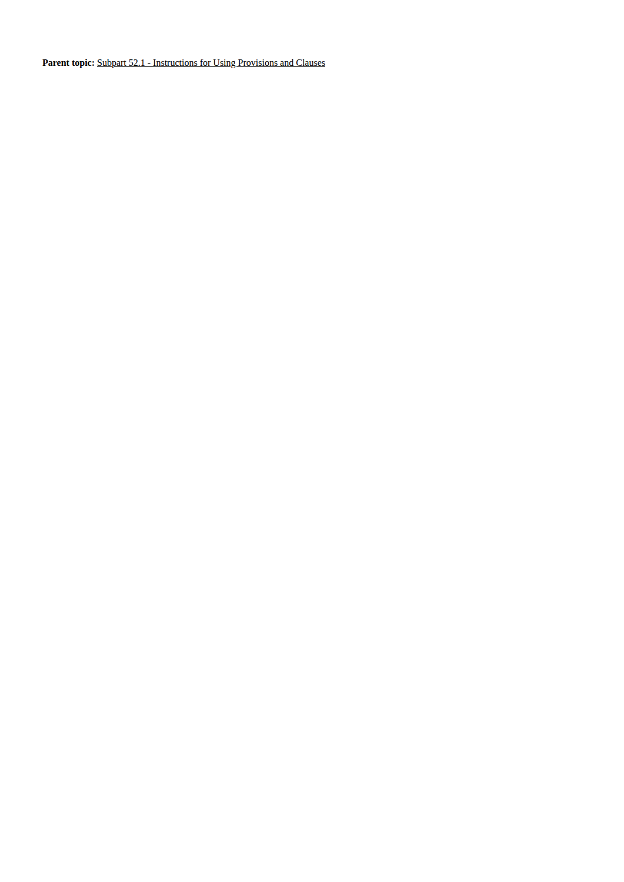Parent topic: Subpart 52.1 - Instructions for Using Provisions and Clauses